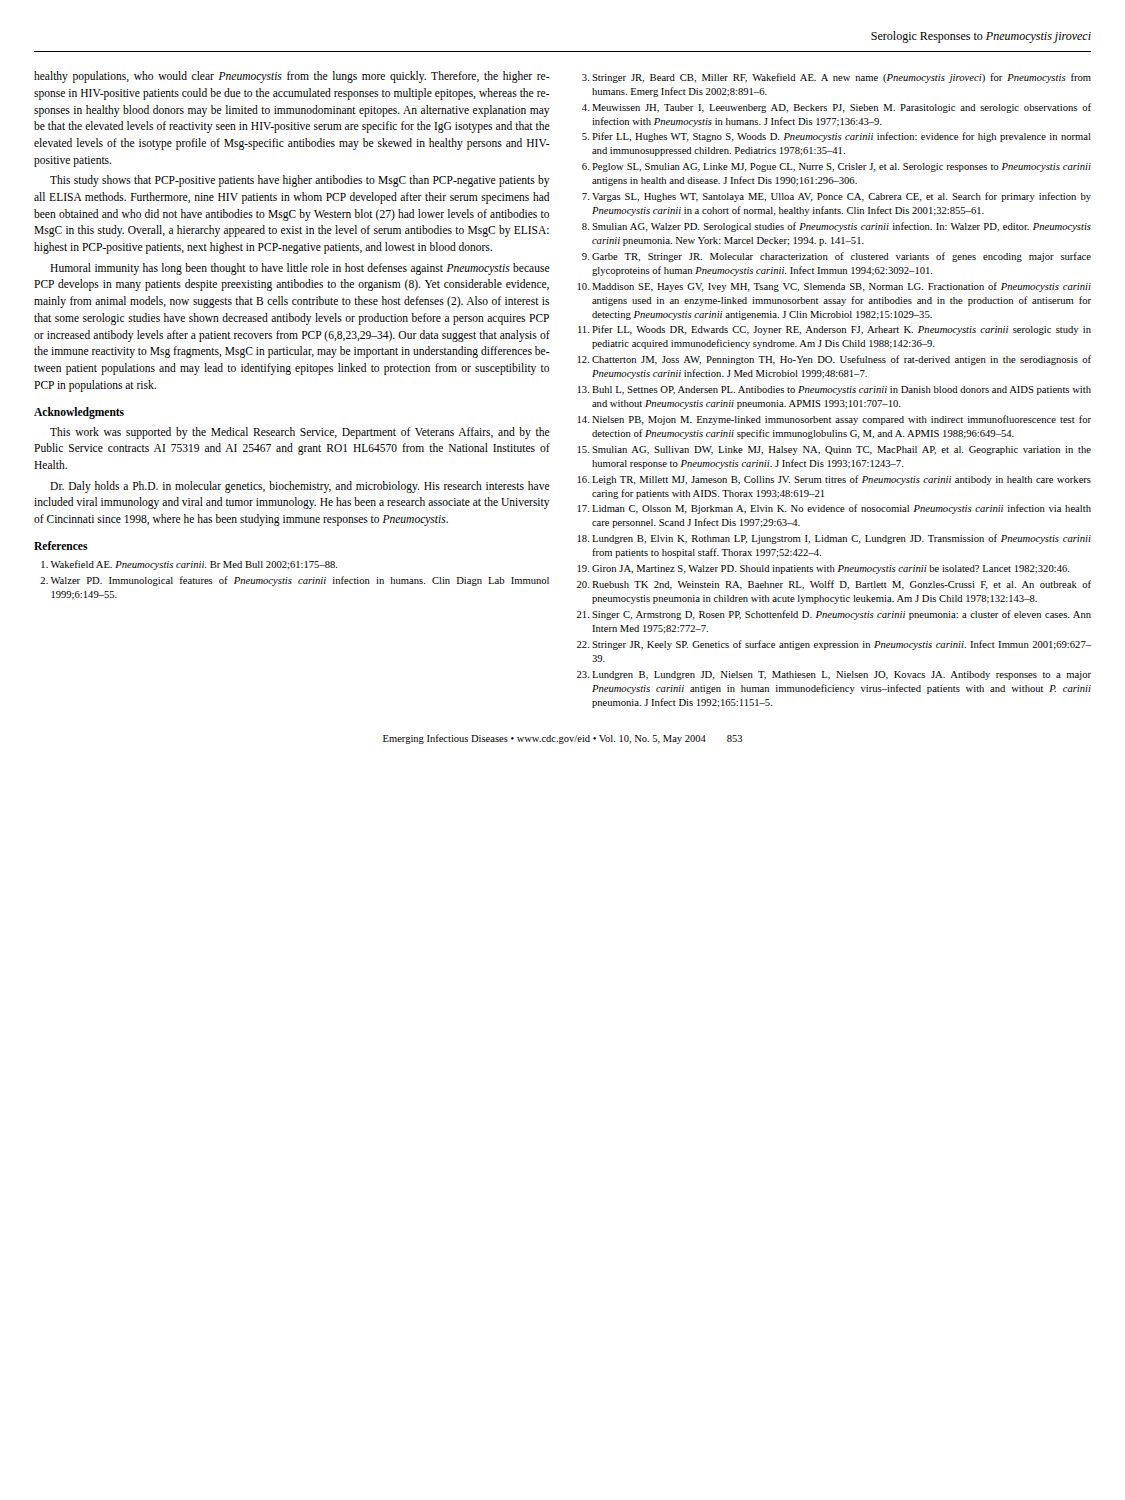Serologic Responses to Pneumocystis jiroveci
healthy populations, who would clear Pneumocystis from the lungs more quickly. Therefore, the higher response in HIV-positive patients could be due to the accumulated responses to multiple epitopes, whereas the responses in healthy blood donors may be limited to immunodominant epitopes. An alternative explanation may be that the elevated levels of reactivity seen in HIV-positive serum are specific for the IgG isotypes and that the elevated levels of the isotype profile of Msg-specific antibodies may be skewed in healthy persons and HIV-positive patients.
This study shows that PCP-positive patients have higher antibodies to MsgC than PCP-negative patients by all ELISA methods. Furthermore, nine HIV patients in whom PCP developed after their serum specimens had been obtained and who did not have antibodies to MsgC by Western blot (27) had lower levels of antibodies to MsgC in this study. Overall, a hierarchy appeared to exist in the level of serum antibodies to MsgC by ELISA: highest in PCP-positive patients, next highest in PCP-negative patients, and lowest in blood donors.
Humoral immunity has long been thought to have little role in host defenses against Pneumocystis because PCP develops in many patients despite preexisting antibodies to the organism (8). Yet considerable evidence, mainly from animal models, now suggests that B cells contribute to these host defenses (2). Also of interest is that some serologic studies have shown decreased antibody levels or production before a person acquires PCP or increased antibody levels after a patient recovers from PCP (6,8,23,29–34). Our data suggest that analysis of the immune reactivity to Msg fragments, MsgC in particular, may be important in understanding differences between patient populations and may lead to identifying epitopes linked to protection from or susceptibility to PCP in populations at risk.
Acknowledgments
This work was supported by the Medical Research Service, Department of Veterans Affairs, and by the Public Service contracts AI 75319 and AI 25467 and grant RO1 HL64570 from the National Institutes of Health.
Dr. Daly holds a Ph.D. in molecular genetics, biochemistry, and microbiology. His research interests have included viral immunology and viral and tumor immunology. He has been a research associate at the University of Cincinnati since 1998, where he has been studying immune responses to Pneumocystis.
References
Wakefield AE. Pneumocystis carinii. Br Med Bull 2002;61:175–88.
Walzer PD. Immunological features of Pneumocystis carinii infection in humans. Clin Diagn Lab Immunol 1999;6:149–55.
Stringer JR, Beard CB, Miller RF, Wakefield AE. A new name (Pneumocystis jiroveci) for Pneumocystis from humans. Emerg Infect Dis 2002;8:891–6.
Meuwissen JH, Tauber I, Leeuwenberg AD, Beckers PJ, Sieben M. Parasitologic and serologic observations of infection with Pneumocystis in humans. J Infect Dis 1977;136:43–9.
Pifer LL, Hughes WT, Stagno S, Woods D. Pneumocystis carinii infection: evidence for high prevalence in normal and immunosuppressed children. Pediatrics 1978;61:35–41.
Peglow SL, Smulian AG, Linke MJ, Pogue CL, Nurre S, Crisler J, et al. Serologic responses to Pneumocystis carinii antigens in health and disease. J Infect Dis 1990;161:296–306.
Vargas SL, Hughes WT, Santolaya ME, Ulloa AV, Ponce CA, Cabrera CE, et al. Search for primary infection by Pneumocystis carinii in a cohort of normal, healthy infants. Clin Infect Dis 2001;32:855–61.
Smulian AG, Walzer PD. Serological studies of Pneumocystis carinii infection. In: Walzer PD, editor. Pneumocystis carinii pneumonia. New York: Marcel Decker; 1994. p. 141–51.
Garbe TR, Stringer JR. Molecular characterization of clustered variants of genes encoding major surface glycoproteins of human Pneumocystis carinii. Infect Immun 1994;62:3092–101.
Maddison SE, Hayes GV, Ivey MH, Tsang VC, Slemenda SB, Norman LG. Fractionation of Pneumocystis carinii antigens used in an enzyme-linked immunosorbent assay for antibodies and in the production of antiserum for detecting Pneumocystis carinii antigenemia. J Clin Microbiol 1982;15:1029–35.
Pifer LL, Woods DR, Edwards CC, Joyner RE, Anderson FJ, Arheart K. Pneumocystis carinii serologic study in pediatric acquired immunodeficiency syndrome. Am J Dis Child 1988;142:36–9.
Chatterton JM, Joss AW, Pennington TH, Ho-Yen DO. Usefulness of rat-derived antigen in the serodiagnosis of Pneumocystis carinii infection. J Med Microbiol 1999;48:681–7.
Buhl L, Settnes OP, Andersen PL. Antibodies to Pneumocystis carinii in Danish blood donors and AIDS patients with and without Pneumocystis carinii pneumonia. APMIS 1993;101:707–10.
Nielsen PB, Mojon M. Enzyme-linked immunosorbent assay compared with indirect immunofluorescence test for detection of Pneumocystis carinii specific immunoglobulins G, M, and A. APMIS 1988;96:649–54.
Smulian AG, Sullivan DW, Linke MJ, Halsey NA, Quinn TC, MacPhail AP, et al. Geographic variation in the humoral response to Pneumocystis carinii. J Infect Dis 1993;167:1243–7.
Leigh TR, Millett MJ, Jameson B, Collins JV. Serum titres of Pneumocystis carinii antibody in health care workers caring for patients with AIDS. Thorax 1993;48:619–21
Lidman C, Olsson M, Bjorkman A, Elvin K. No evidence of nosocomial Pneumocystis carinii infection via health care personnel. Scand J Infect Dis 1997;29:63–4.
Lundgren B, Elvin K, Rothman LP, Ljungstrom I, Lidman C, Lundgren JD. Transmission of Pneumocystis carinii from patients to hospital staff. Thorax 1997;52:422–4.
Giron JA, Martinez S, Walzer PD. Should inpatients with Pneumocystis carinii be isolated? Lancet 1982;320:46.
Ruebush TK 2nd, Weinstein RA, Baehner RL, Wolff D, Bartlett M, Gonzles-Crussi F, et al. An outbreak of pneumocystis pneumonia in children with acute lymphocytic leukemia. Am J Dis Child 1978;132:143–8.
Singer C, Armstrong D, Rosen PP, Schottenfeld D. Pneumocystis carinii pneumonia: a cluster of eleven cases. Ann Intern Med 1975;82:772–7.
Stringer JR, Keely SP. Genetics of surface antigen expression in Pneumocystis carinii. Infect Immun 2001;69:627–39.
Lundgren B, Lundgren JD, Nielsen T, Mathiesen L, Nielsen JO, Kovacs JA. Antibody responses to a major Pneumocystis carinii antigen in human immunodeficiency virus–infected patients with and without P. carinii pneumonia. J Infect Dis 1992;165:1151–5.
Emerging Infectious Diseases • www.cdc.gov/eid • Vol. 10, No. 5, May 2004 853